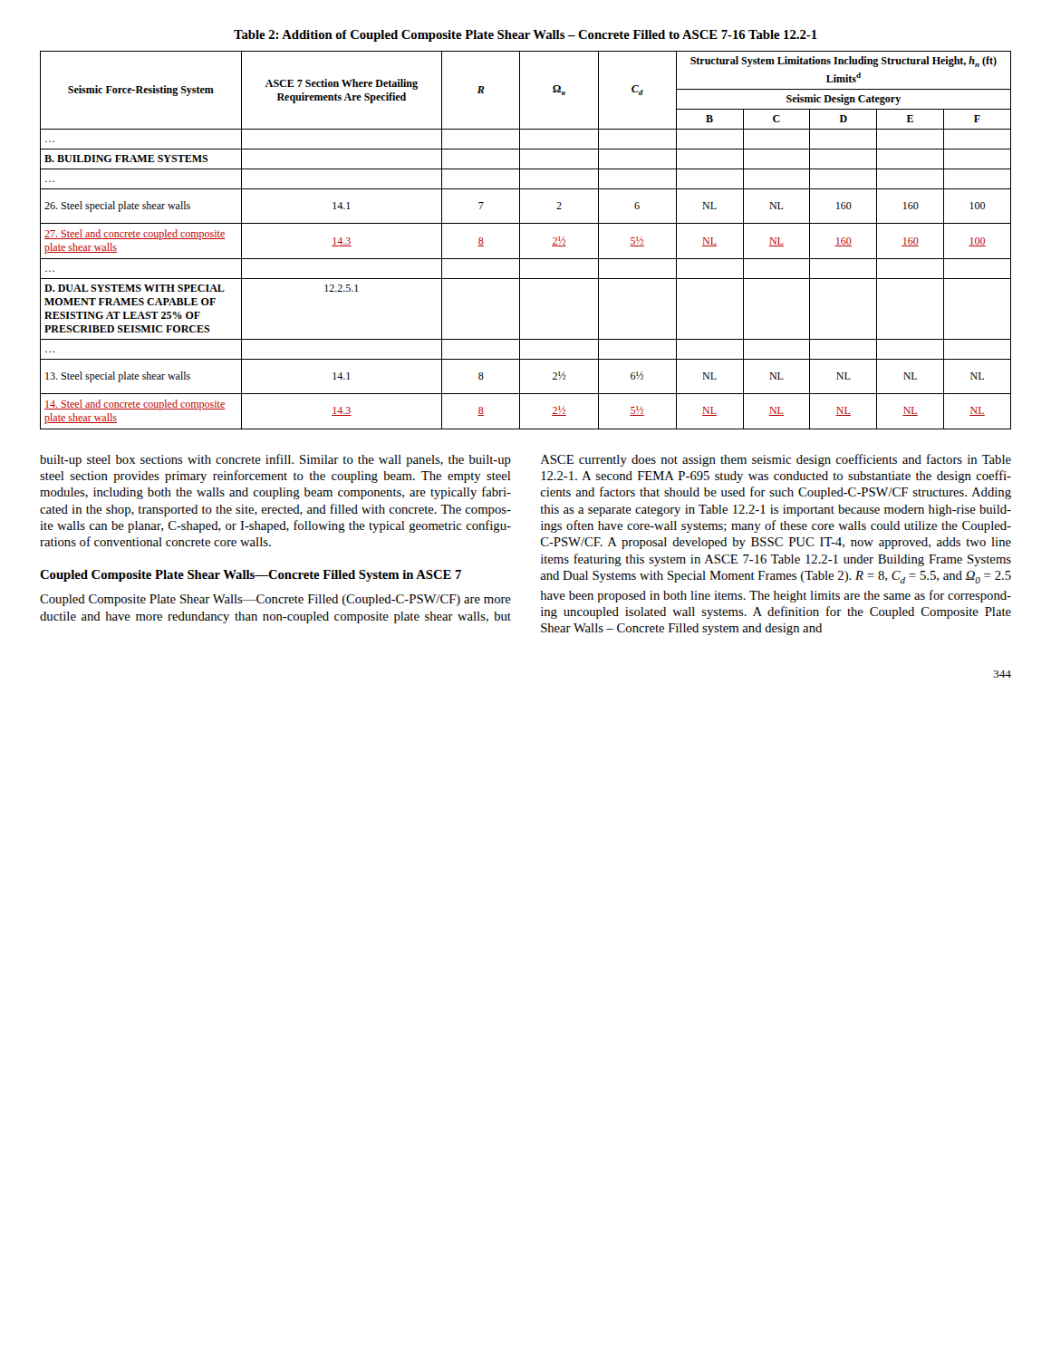Table 2: Addition of Coupled Composite Plate Shear Walls – Concrete Filled to ASCE 7-16 Table 12.2-1
| Seismic Force-Resisting System | ASCE 7 Section Where Detailing Requirements Are Specified | R | Ω o | C d | Structural System Limitations Including Structural Height, h n (ft) Limits d |
| --- | --- | --- | --- | --- | --- |
| Seismic Design Category |
| B | C | D | E | F |
| … | | | | | | | | | |
| B. BUILDING FRAME SYSTEMS | | | | | | | | | |
| … | | | | | | | | | |
| 26. Steel special plate shear walls | 14.1 | 7 | 2 | 6 | NL | NL | 160 | 160 | 100 |
| 27. Steel and concrete coupled composite plate shear walls | 14.3 | 8 | 2½ | 5½ | NL | NL | 160 | 160 | 100 |
| … | | | | | | | | | |
| D. DUAL SYSTEMS WITH SPECIAL MOMENT FRAMES CAPABLE OF RESISTING AT LEAST 25% OF PRESCRIBED SEISMIC FORCES | 12.2.5.1 | | | | | | | | |
| … | | | | | | | | | |
| 13. Steel special plate shear walls | 14.1 | 8 | 2½ | 6½ | NL | NL | NL | NL | NL |
| 14. Steel and concrete coupled composite plate shear walls | 14.3 | 8 | 2½ | 5½ | NL | NL | NL | NL | NL |
built-up steel box sections with concrete infill. Similar to the wall panels, the built-up steel section provides primary reinforcement to the coupling beam. The empty steel modules, including both the walls and coupling beam components, are typically fabricated in the shop, transported to the site, erected, and filled with concrete. The composite walls can be planar, C-shaped, or I-shaped, following the typical geometric configurations of conventional concrete core walls.
Coupled Composite Plate Shear Walls—Concrete Filled System in ASCE 7
Coupled Composite Plate Shear Walls—Concrete Filled (Coupled-C-PSW/CF) are more ductile and have more redundancy than non-coupled composite plate shear walls, but ASCE currently does not assign them seismic design coefficients and factors in Table 12.2-1. A second FEMA P-695 study was conducted to substantiate the design coefficients and factors that should be used for such Coupled-C-PSW/CF structures. Adding this as a separate category in Table 12.2-1 is important because modern high-rise buildings often have core-wall systems; many of these core walls could utilize the Coupled-C-PSW/CF. A proposal developed by BSSC PUC IT-4, now approved, adds two line items featuring this system in ASCE 7-16 Table 12.2-1 under Building Frame Systems and Dual Systems with Special Moment Frames (Table 2). R = 8, Cd = 5.5, and Ω0 = 2.5 have been proposed in both line items. The height limits are the same as for corresponding uncoupled isolated wall systems. A definition for the Coupled Composite Plate Shear Walls – Concrete Filled system and design and
344